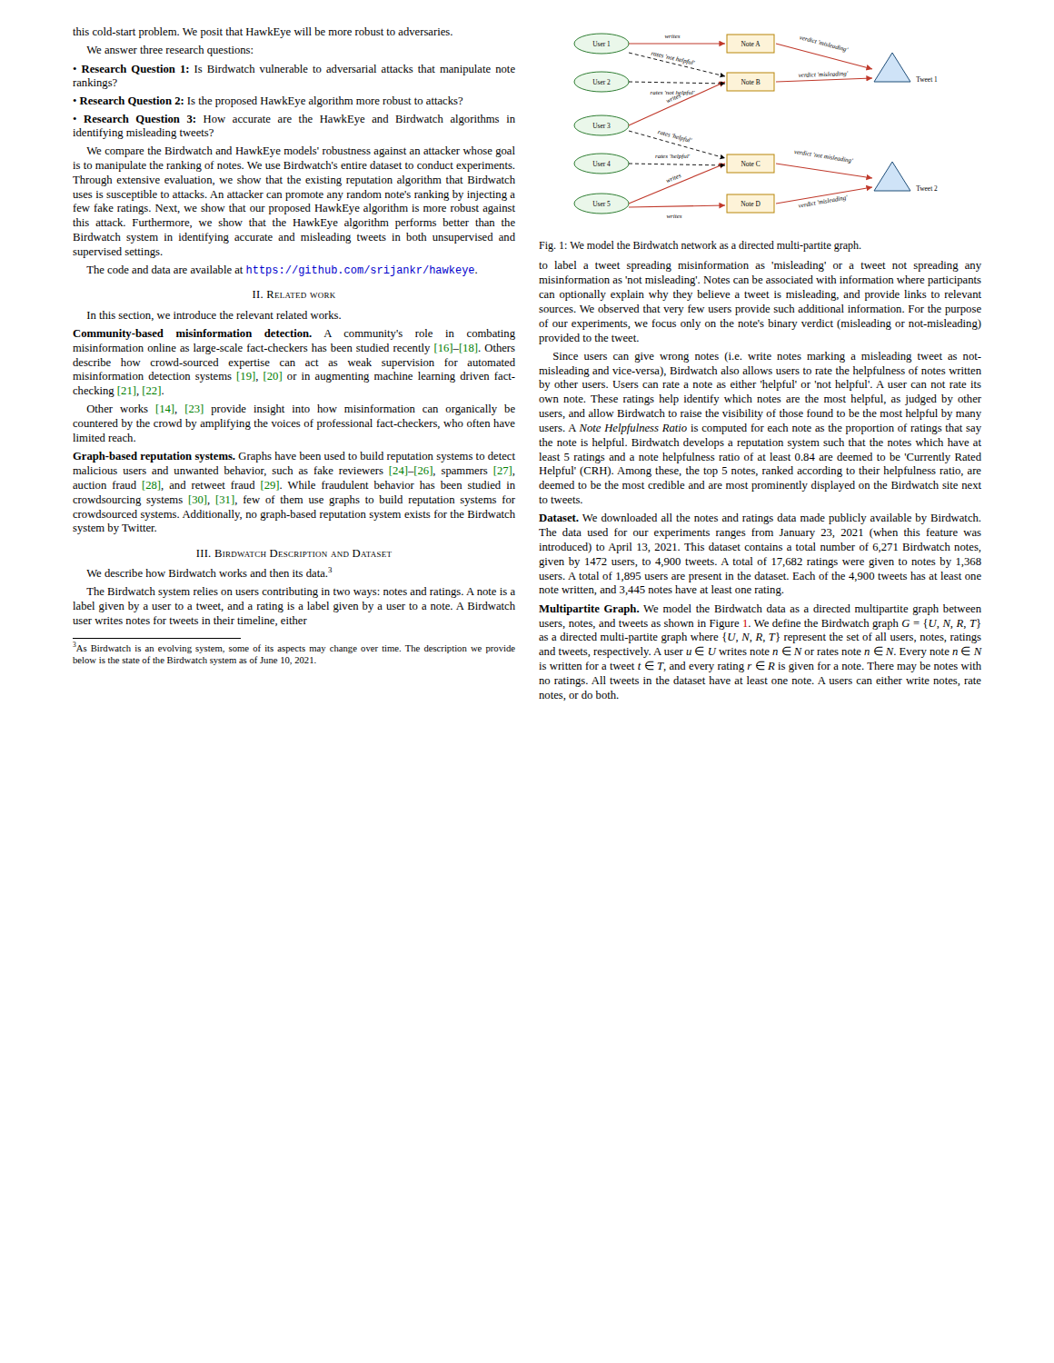this cold-start problem. We posit that HawkEye will be more robust to adversaries.
We answer three research questions:
Research Question 1: Is Birdwatch vulnerable to adversarial attacks that manipulate note rankings?
Research Question 2: Is the proposed HawkEye algorithm more robust to attacks?
Research Question 3: How accurate are the HawkEye and Birdwatch algorithms in identifying misleading tweets?
We compare the Birdwatch and HawkEye models' robustness against an attacker whose goal is to manipulate the ranking of notes. We use Birdwatch's entire dataset to conduct experiments. Through extensive evaluation, we show that the existing reputation algorithm that Birdwatch uses is susceptible to attacks. An attacker can promote any random note's ranking by injecting a few fake ratings. Next, we show that our proposed HawkEye algorithm is more robust against this attack. Furthermore, we show that the HawkEye algorithm performs better than the Birdwatch system in identifying accurate and misleading tweets in both unsupervised and supervised settings.
The code and data are available at https://github.com/srijankr/hawkeye.
II. Related work
In this section, we introduce the relevant related works.
Community-based misinformation detection. A community's role in combating misinformation online as large-scale fact-checkers has been studied recently [16]–[18]. Others describe how crowd-sourced expertise can act as weak supervision for automated misinformation detection systems [19], [20] or in augmenting machine learning driven fact-checking [21], [22].
Other works [14], [23] provide insight into how misinformation can organically be countered by the crowd by amplifying the voices of professional fact-checkers, who often have limited reach.
Graph-based reputation systems. Graphs have been used to build reputation systems to detect malicious users and unwanted behavior, such as fake reviewers [24]–[26], spammers [27], auction fraud [28], and retweet fraud [29]. While fraudulent behavior has been studied in crowdsourcing systems [30], [31], few of them use graphs to build reputation systems for crowdsourced systems. Additionally, no graph-based reputation system exists for the Birdwatch system by Twitter.
III. Birdwatch Description and Dataset
We describe how Birdwatch works and then its data.3
The Birdwatch system relies on users contributing in two ways: notes and ratings. A note is a label given by a user to a tweet, and a rating is a label given by a user to a note. A Birdwatch user writes notes for tweets in their timeline, either
3As Birdwatch is an evolving system, some of its aspects may change over time. The description we provide below is the state of the Birdwatch system as of June 10, 2021.
User 1 User 2 User 3 User 4 User 5 Note A Note B Note C Note D Tweet 1 Tweet 2 writes writes writes writes rates 'not helpful' rates 'not helpful' rates 'helpful' rates 'helpful' verdict 'misleading' verdict 'misleading' verdict 'not misleading' verdict 'misleading'
Fig. 1: We model the Birdwatch network as a directed multi-partite graph.
to label a tweet spreading misinformation as 'misleading' or a tweet not spreading any misinformation as 'not misleading'. Notes can be associated with information where participants can optionally explain why they believe a tweet is misleading, and provide links to relevant sources. We observed that very few users provide such additional information. For the purpose of our experiments, we focus only on the note's binary verdict (misleading or not-misleading) provided to the tweet.
Since users can give wrong notes (i.e. write notes marking a misleading tweet as not-misleading and vice-versa), Birdwatch also allows users to rate the helpfulness of notes written by other users. Users can rate a note as either 'helpful' or 'not helpful'. A user can not rate its own note. These ratings help identify which notes are the most helpful, as judged by other users, and allow Birdwatch to raise the visibility of those found to be the most helpful by many users. A Note Helpfulness Ratio is computed for each note as the proportion of ratings that say the note is helpful. Birdwatch develops a reputation system such that the notes which have at least 5 ratings and a note helpfulness ratio of at least 0.84 are deemed to be 'Currently Rated Helpful' (CRH). Among these, the top 5 notes, ranked according to their helpfulness ratio, are deemed to be the most credible and are most prominently displayed on the Birdwatch site next to tweets.
Dataset. We downloaded all the notes and ratings data made publicly available by Birdwatch. The data used for our experiments ranges from January 23, 2021 (when this feature was introduced) to April 13, 2021. This dataset contains a total number of 6,271 Birdwatch notes, given by 1472 users, to 4,900 tweets. A total of 17,682 ratings were given to notes by 1,368 users. A total of 1,895 users are present in the dataset. Each of the 4,900 tweets has at least one note written, and 3,445 notes have at least one rating.
Multipartite Graph. We model the Birdwatch data as a directed multipartite graph between users, notes, and tweets as shown in Figure 1. We define the Birdwatch graph G = {U, N, R, T} as a directed multi-partite graph where {U, N, R, T} represent the set of all users, notes, ratings and tweets, respectively. A user u ∈ U writes note n ∈ N or rates note n ∈ N. Every note n ∈ N is written for a tweet t ∈ T, and every rating r ∈ R is given for a note. There may be notes with no ratings. All tweets in the dataset have at least one note. A users can either write notes, rate notes, or do both.